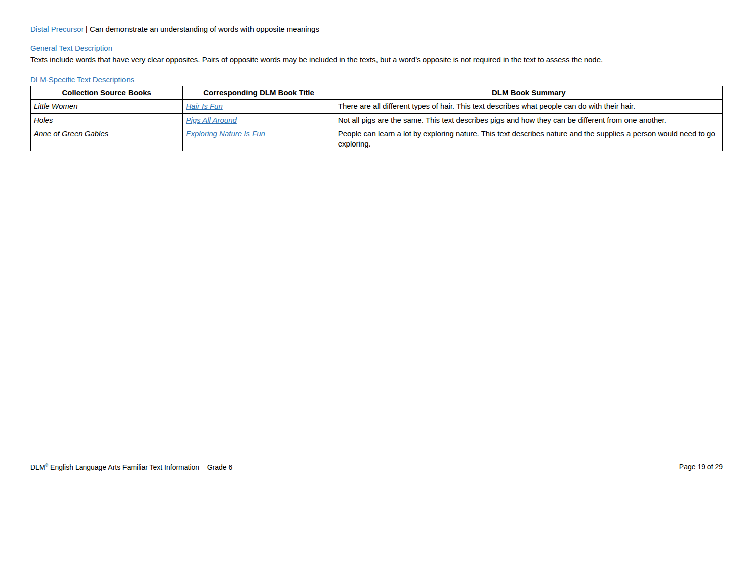Distal Precursor | Can demonstrate an understanding of words with opposite meanings
General Text Description
Texts include words that have very clear opposites. Pairs of opposite words may be included in the texts, but a word’s opposite is not required in the text to assess the node.
DLM-Specific Text Descriptions
| Collection Source Books | Corresponding DLM Book Title | DLM Book Summary |
| --- | --- | --- |
| Little Women | Hair Is Fun | There are all different types of hair. This text describes what people can do with their hair. |
| Holes | Pigs All Around | Not all pigs are the same. This text describes pigs and how they can be different from one another. |
| Anne of Green Gables | Exploring Nature Is Fun | People can learn a lot by exploring nature. This text describes nature and the supplies a person would need to go exploring. |
DLM® English Language Arts Familiar Text Information – Grade 6 Page 19 of 29